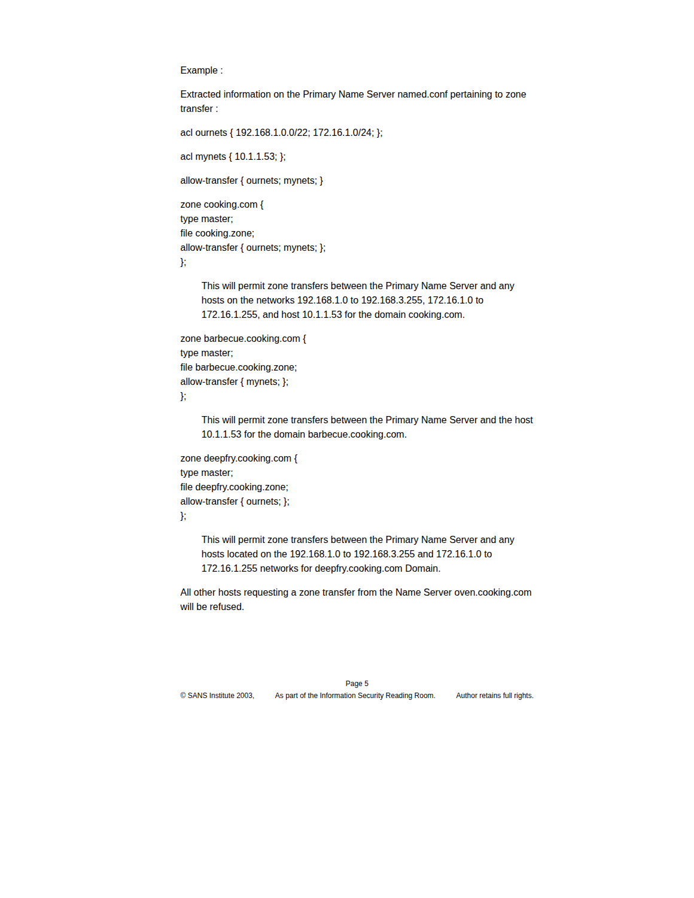Example :
Extracted information on the Primary Name Server named.conf pertaining to zone transfer :
acl ournets { 192.168.1.0.0/22; 172.16.1.0/24; };
acl mynets { 10.1.1.53; };
allow-transfer { ournets; mynets; }
zone cooking.com {
type master;
file cooking.zone;
allow-transfer { ournets; mynets; };
};
This will permit zone transfers between the Primary Name Server and any hosts on the networks 192.168.1.0 to 192.168.3.255, 172.16.1.0 to 172.16.1.255, and host 10.1.1.53 for the domain cooking.com.
zone barbecue.cooking.com {
type master;
file barbecue.cooking.zone;
allow-transfer { mynets; };
};
This will permit zone transfers between the Primary Name Server and the host 10.1.1.53 for the domain barbecue.cooking.com.
zone deepfry.cooking.com {
type master;
file deepfry.cooking.zone;
allow-transfer { ournets; };
};
This will permit zone transfers between the Primary Name Server and any hosts located on the 192.168.1.0 to 192.168.3.255 and 172.16.1.0 to 172.16.1.255 networks for deepfry.cooking.com Domain.
All other hosts requesting a zone transfer from the Name Server oven.cooking.com will be refused.
Page 5
© SANS Institute 2003, As part of the Information Security Reading Room. Author retains full rights.